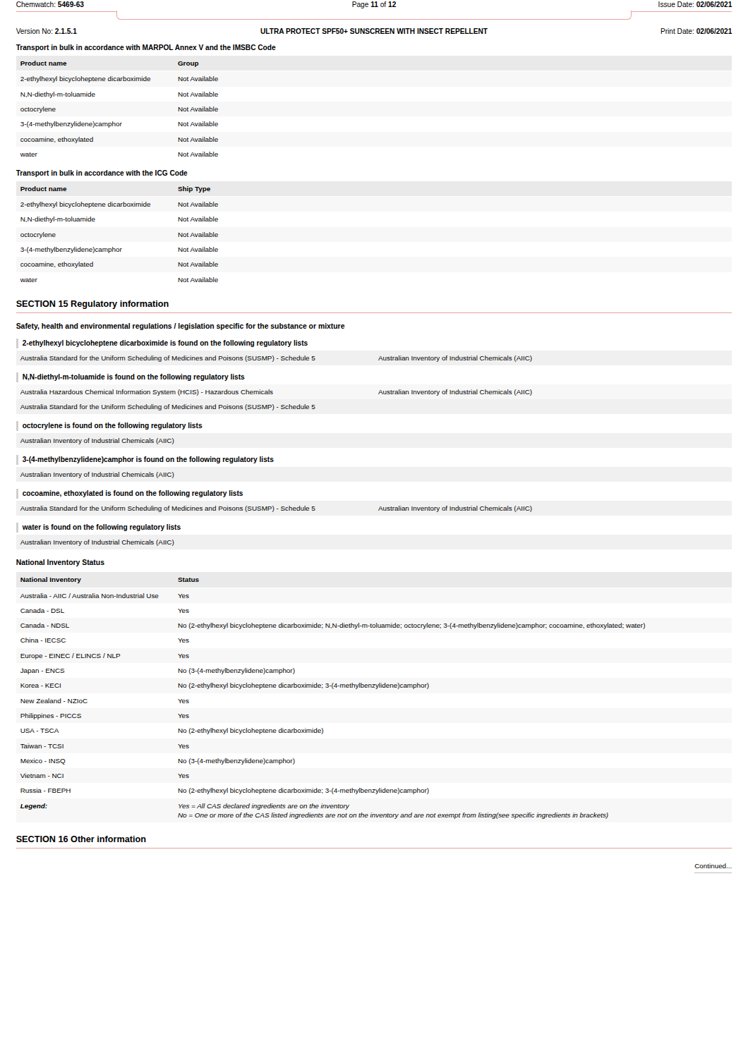Chemwatch: 5469-63
Page 11 of 12
Issue Date: 02/06/2021
Version No: 2.1.5.1
ULTRA PROTECT SPF50+ SUNSCREEN WITH INSECT REPELLENT
Print Date: 02/06/2021
Transport in bulk in accordance with MARPOL Annex V and the IMSBC Code
| Product name | Group |
| --- | --- |
| 2-ethylhexyl bicycloheptene dicarboximide | Not Available |
| N,N-diethyl-m-toluamide | Not Available |
| octocrylene | Not Available |
| 3-(4-methylbenzylidene)camphor | Not Available |
| cocoamine, ethoxylated | Not Available |
| water | Not Available |
Transport in bulk in accordance with the ICG Code
| Product name | Ship Type |
| --- | --- |
| 2-ethylhexyl bicycloheptene dicarboximide | Not Available |
| N,N-diethyl-m-toluamide | Not Available |
| octocrylene | Not Available |
| 3-(4-methylbenzylidene)camphor | Not Available |
| cocoamine, ethoxylated | Not Available |
| water | Not Available |
SECTION 15 Regulatory information
Safety, health and environmental regulations / legislation specific for the substance or mixture
2-ethylhexyl bicycloheptene dicarboximide is found on the following regulatory lists
| Australia Standard for the Uniform Scheduling of Medicines and Poisons (SUSMP) - Schedule 5 | Australian Inventory of Industrial Chemicals (AIIC) |
N,N-diethyl-m-toluamide is found on the following regulatory lists
| Australia Hazardous Chemical Information System (HCIS) - Hazardous Chemicals | Australian Inventory of Industrial Chemicals (AIIC) |
| Australia Standard for the Uniform Scheduling of Medicines and Poisons (SUSMP) - Schedule 5 | |
octocrylene is found on the following regulatory lists
| Australian Inventory of Industrial Chemicals (AIIC) | |
3-(4-methylbenzylidene)camphor is found on the following regulatory lists
| Australian Inventory of Industrial Chemicals (AIIC) | |
cocoamine, ethoxylated is found on the following regulatory lists
| Australia Standard for the Uniform Scheduling of Medicines and Poisons (SUSMP) - Schedule 5 | Australian Inventory of Industrial Chemicals (AIIC) |
water is found on the following regulatory lists
| Australian Inventory of Industrial Chemicals (AIIC) | |
National Inventory Status
| National Inventory | Status |
| --- | --- |
| Australia - AIIC / Australia Non-Industrial Use | Yes |
| Canada - DSL | Yes |
| Canada - NDSL | No (2-ethylhexyl bicycloheptene dicarboximide; N,N-diethyl-m-toluamide; octocrylene; 3-(4-methylbenzylidene)camphor; cocoamine, ethoxylated; water) |
| China - IECSC | Yes |
| Europe - EINEC / ELINCS / NLP | Yes |
| Japan - ENCS | No (3-(4-methylbenzylidene)camphor) |
| Korea - KECI | No (2-ethylhexyl bicycloheptene dicarboximide; 3-(4-methylbenzylidene)camphor) |
| New Zealand - NZIoC | Yes |
| Philippines - PICCS | Yes |
| USA - TSCA | No (2-ethylhexyl bicycloheptene dicarboximide) |
| Taiwan - TCSI | Yes |
| Mexico - INSQ | No (3-(4-methylbenzylidene)camphor) |
| Vietnam - NCI | Yes |
| Russia - FBEPH | No (2-ethylhexyl bicycloheptene dicarboximide; 3-(4-methylbenzylidene)camphor) |
| Legend: | Yes = All CAS declared ingredients are on the inventory No = One or more of the CAS listed ingredients are not on the inventory and are not exempt from listing(see specific ingredients in brackets) |
SECTION 16 Other information
Continued...